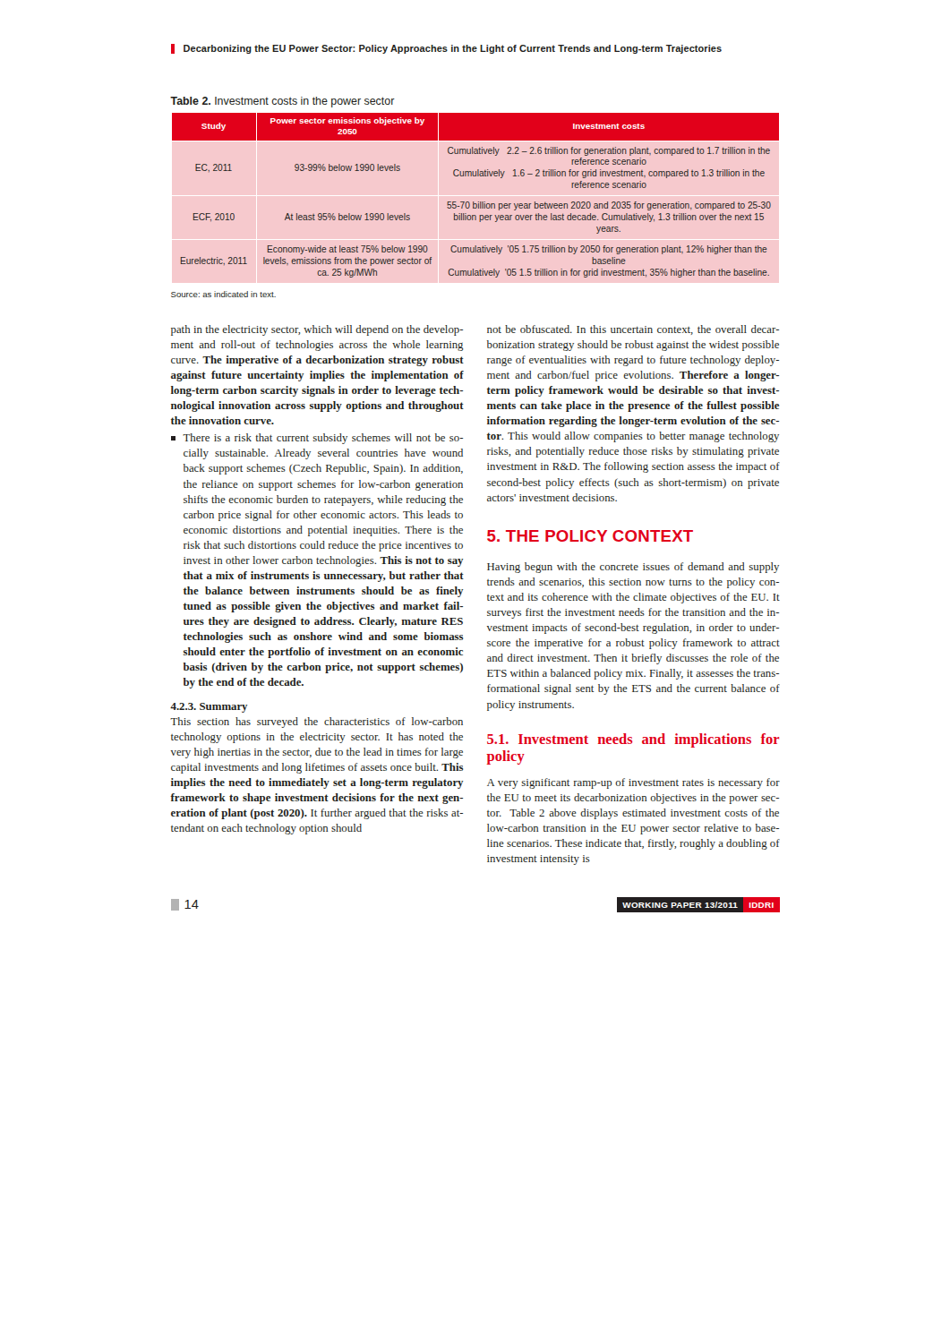Decarbonizing the EU Power Sector: Policy Approaches in the Light of Current Trends and Long-term Trajectories
Table 2. Investment costs in the power sector
| Study | Power sector emissions objective by 2050 | Investment costs |
| --- | --- | --- |
| EC, 2011 | 93-99% below 1990 levels | Cumulatively 2.2 – 2.6 trillion for generation plant, compared to 1.7 trillion in the reference scenario Cumulatively 1.6 – 2 trillion for grid investment, compared to 1.3 trillion in the reference scenario |
| ECF, 2010 | At least 95% below 1990 levels | 55-70 billion per year between 2020 and 2035 for generation, compared to 25-30 billion per year over the last decade. Cumulatively, 1.3 trillion over the next 15 years. |
| Eurelectric, 2011 | Economy-wide at least 75% below 1990 levels, emissions from the power sector of ca. 25 kg/MWh | Cumulatively '05 1.75 trillion by 2050 for generation plant, 12% higher than the baseline Cumulatively '05 1.5 trillion in for grid investment, 35% higher than the baseline. |
Source: as indicated in text.
path in the electricity sector, which will depend on the development and roll-out of technologies across the whole learning curve. The imperative of a decarbonization strategy robust against future uncertainty implies the implementation of long-term carbon scarcity signals in order to leverage technological innovation across supply options and throughout the innovation curve.
There is a risk that current subsidy schemes will not be socially sustainable. Already several countries have wound back support schemes (Czech Republic, Spain). In addition, the reliance on support schemes for low-carbon generation shifts the economic burden to ratepayers, while reducing the carbon price signal for other economic actors. This leads to economic distortions and potential inequities. There is the risk that such distortions could reduce the price incentives to invest in other lower carbon technologies. This is not to say that a mix of instruments is unnecessary, but rather that the balance between instruments should be as finely tuned as possible given the objectives and market failures they are designed to address. Clearly, mature RES technologies such as onshore wind and some biomass should enter the portfolio of investment on an economic basis (driven by the carbon price, not support schemes) by the end of the decade.
4.2.3. Summary
This section has surveyed the characteristics of low-carbon technology options in the electricity sector. It has noted the very high inertias in the sector, due to the lead in times for large capital investments and long lifetimes of assets once built. This implies the need to immediately set a long-term regulatory framework to shape investment decisions for the next generation of plant (post 2020). It further argued that the risks attendant on each technology option should
not be obfuscated. In this uncertain context, the overall decarbonization strategy should be robust against the widest possible range of eventualities with regard to future technology deployment and carbon/fuel price evolutions. Therefore a longer-term policy framework would be desirable so that investments can take place in the presence of the fullest possible information regarding the longer-term evolution of the sector. This would allow companies to better manage technology risks, and potentially reduce those risks by stimulating private investment in R&D. The following section assess the impact of second-best policy effects (such as short-termism) on private actors' investment decisions.
5. THE POLICY CONTEXT
Having begun with the concrete issues of demand and supply trends and scenarios, this section now turns to the policy context and its coherence with the climate objectives of the EU. It surveys first the investment needs for the transition and the investment impacts of second-best regulation, in order to underscore the imperative for a robust policy framework to attract and direct investment. Then it briefly discusses the role of the ETS within a balanced policy mix. Finally, it assesses the transformational signal sent by the ETS and the current balance of policy instruments.
5.1. Investment needs and implications for policy
A very significant ramp-up of investment rates is necessary for the EU to meet its decarbonization objectives in the power sector. Table 2 above displays estimated investment costs of the low-carbon transition in the EU power sector relative to baseline scenarios. These indicate that, firstly, roughly a doubling of investment intensity is
14
WORKING PAPER 13/2011 IDDRI